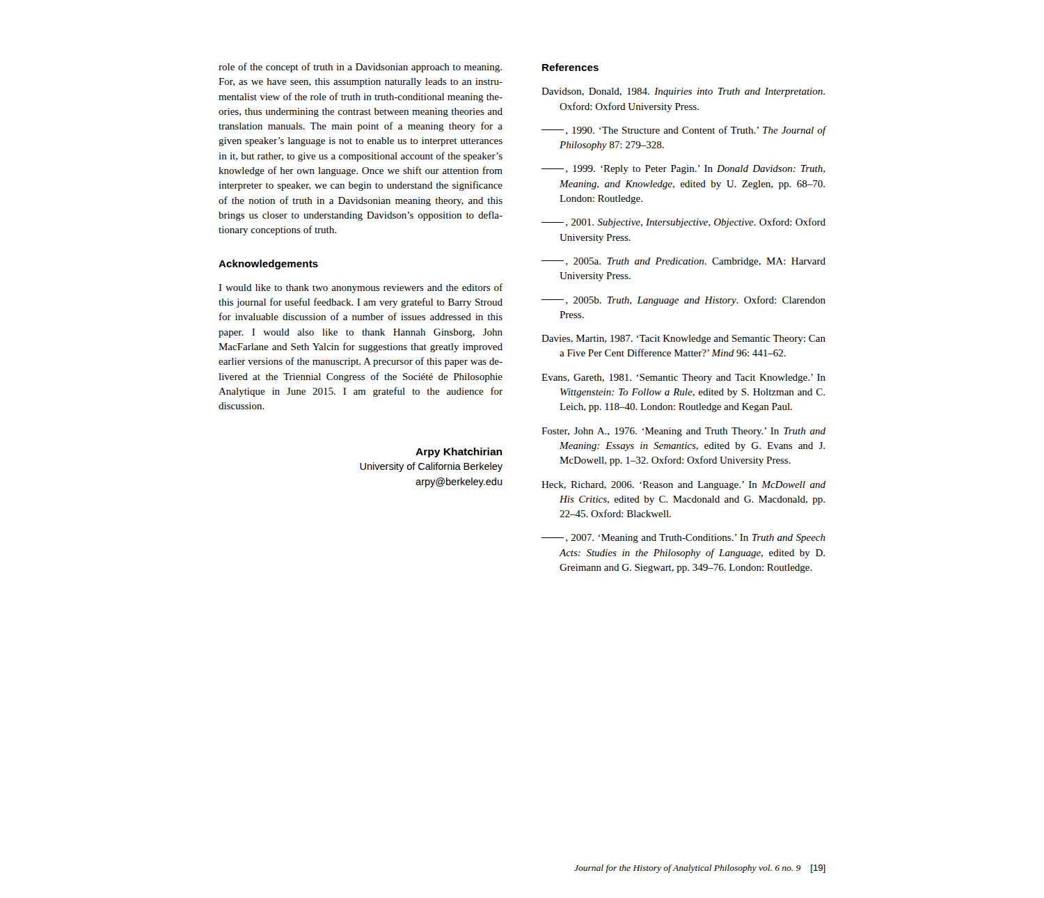role of the concept of truth in a Davidsonian approach to meaning. For, as we have seen, this assumption naturally leads to an instrumentalist view of the role of truth in truth-conditional meaning theories, thus undermining the contrast between meaning theories and translation manuals. The main point of a meaning theory for a given speaker’s language is not to enable us to interpret utterances in it, but rather, to give us a compositional account of the speaker’s knowledge of her own language. Once we shift our attention from interpreter to speaker, we can begin to understand the significance of the notion of truth in a Davidsonian meaning theory, and this brings us closer to understanding Davidson’s opposition to deflationary conceptions of truth.
Acknowledgements
I would like to thank two anonymous reviewers and the editors of this journal for useful feedback. I am very grateful to Barry Stroud for invaluable discussion of a number of issues addressed in this paper. I would also like to thank Hannah Ginsborg, John MacFarlane and Seth Yalcin for suggestions that greatly improved earlier versions of the manuscript. A precursor of this paper was delivered at the Triennial Congress of the Société de Philosophie Analytique in June 2015. I am grateful to the audience for discussion.
Arpy Khatchirian
University of California Berkeley
arpy@berkeley.edu
References
Davidson, Donald, 1984. Inquiries into Truth and Interpretation. Oxford: Oxford University Press.
, 1990. ‘The Structure and Content of Truth.’ The Journal of Philosophy 87: 279–328.
, 1999. ‘Reply to Peter Pagin.’ In Donald Davidson: Truth, Meaning, and Knowledge, edited by U. Zeglen, pp. 68–70. London: Routledge.
, 2001. Subjective, Intersubjective, Objective. Oxford: Oxford University Press.
, 2005a. Truth and Predication. Cambridge, MA: Harvard University Press.
, 2005b. Truth, Language and History. Oxford: Clarendon Press.
Davies, Martin, 1987. ‘Tacit Knowledge and Semantic Theory: Can a Five Per Cent Difference Matter?’ Mind 96: 441–62.
Evans, Gareth, 1981. ‘Semantic Theory and Tacit Knowledge.’ In Wittgenstein: To Follow a Rule, edited by S. Holtzman and C. Leich, pp. 118–40. London: Routledge and Kegan Paul.
Foster, John A., 1976. ‘Meaning and Truth Theory.’ In Truth and Meaning: Essays in Semantics, edited by G. Evans and J. McDowell, pp. 1–32. Oxford: Oxford University Press.
Heck, Richard, 2006. ‘Reason and Language.’ In McDowell and His Critics, edited by C. Macdonald and G. Macdonald, pp. 22–45. Oxford: Blackwell.
, 2007. ‘Meaning and Truth-Conditions.’ In Truth and Speech Acts: Studies in the Philosophy of Language, edited by D. Greimann and G. Siegwart, pp. 349–76. London: Routledge.
Journal for the History of Analytical Philosophy vol. 6 no. 9[19]